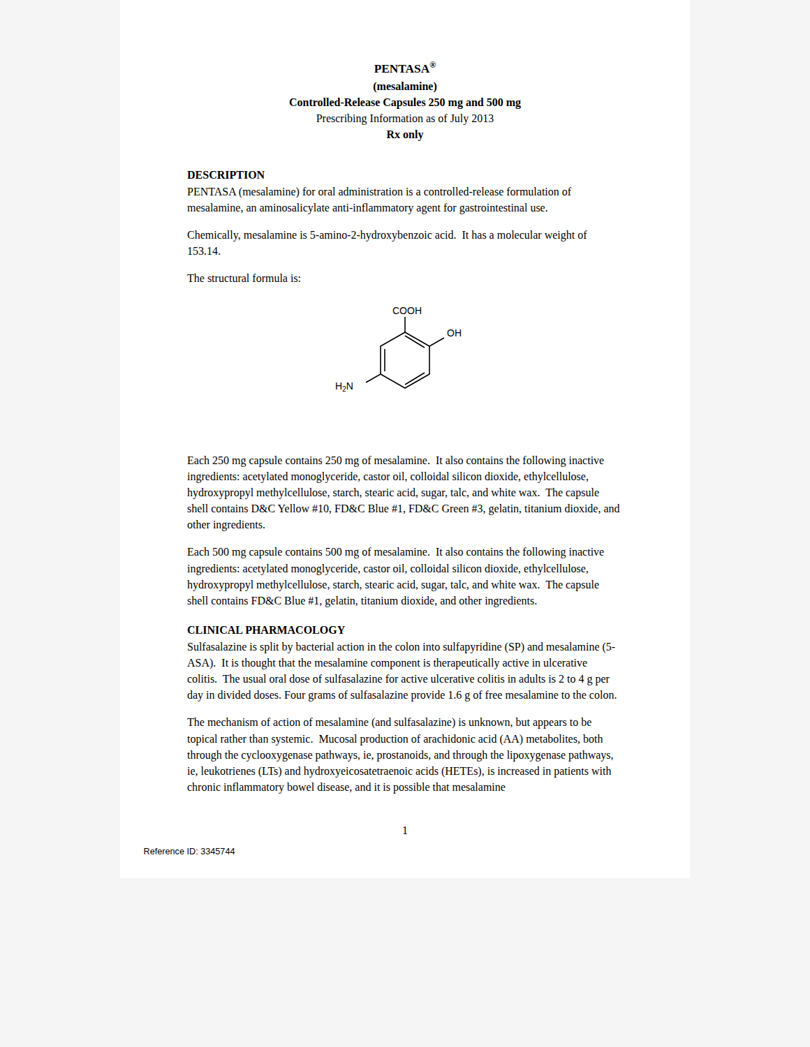PENTASA®
(mesalamine)
Controlled-Release Capsules 250 mg and 500 mg
Prescribing Information as of July 2013
Rx only
DESCRIPTION
PENTASA (mesalamine) for oral administration is a controlled-release formulation of mesalamine, an aminosalicylate anti-inflammatory agent for gastrointestinal use.
Chemically, mesalamine is 5-amino-2-hydroxybenzoic acid. It has a molecular weight of 153.14.
The structural formula is:
COOH OH H2N
Each 250 mg capsule contains 250 mg of mesalamine. It also contains the following inactive ingredients: acetylated monoglyceride, castor oil, colloidal silicon dioxide, ethylcellulose, hydroxypropyl methylcellulose, starch, stearic acid, sugar, talc, and white wax. The capsule shell contains D&C Yellow #10, FD&C Blue #1, FD&C Green #3, gelatin, titanium dioxide, and other ingredients.
Each 500 mg capsule contains 500 mg of mesalamine. It also contains the following inactive ingredients: acetylated monoglyceride, castor oil, colloidal silicon dioxide, ethylcellulose, hydroxypropyl methylcellulose, starch, stearic acid, sugar, talc, and white wax. The capsule shell contains FD&C Blue #1, gelatin, titanium dioxide, and other ingredients.
CLINICAL PHARMACOLOGY
Sulfasalazine is split by bacterial action in the colon into sulfapyridine (SP) and mesalamine (5-ASA). It is thought that the mesalamine component is therapeutically active in ulcerative colitis. The usual oral dose of sulfasalazine for active ulcerative colitis in adults is 2 to 4 g per day in divided doses. Four grams of sulfasalazine provide 1.6 g of free mesalamine to the colon.
The mechanism of action of mesalamine (and sulfasalazine) is unknown, but appears to be topical rather than systemic. Mucosal production of arachidonic acid (AA) metabolites, both through the cyclooxygenase pathways, ie, prostanoids, and through the lipoxygenase pathways, ie, leukotrienes (LTs) and hydroxyeicosatetraenoic acids (HETEs), is increased in patients with chronic inflammatory bowel disease, and it is possible that mesalamine
1
Reference ID: 3345744